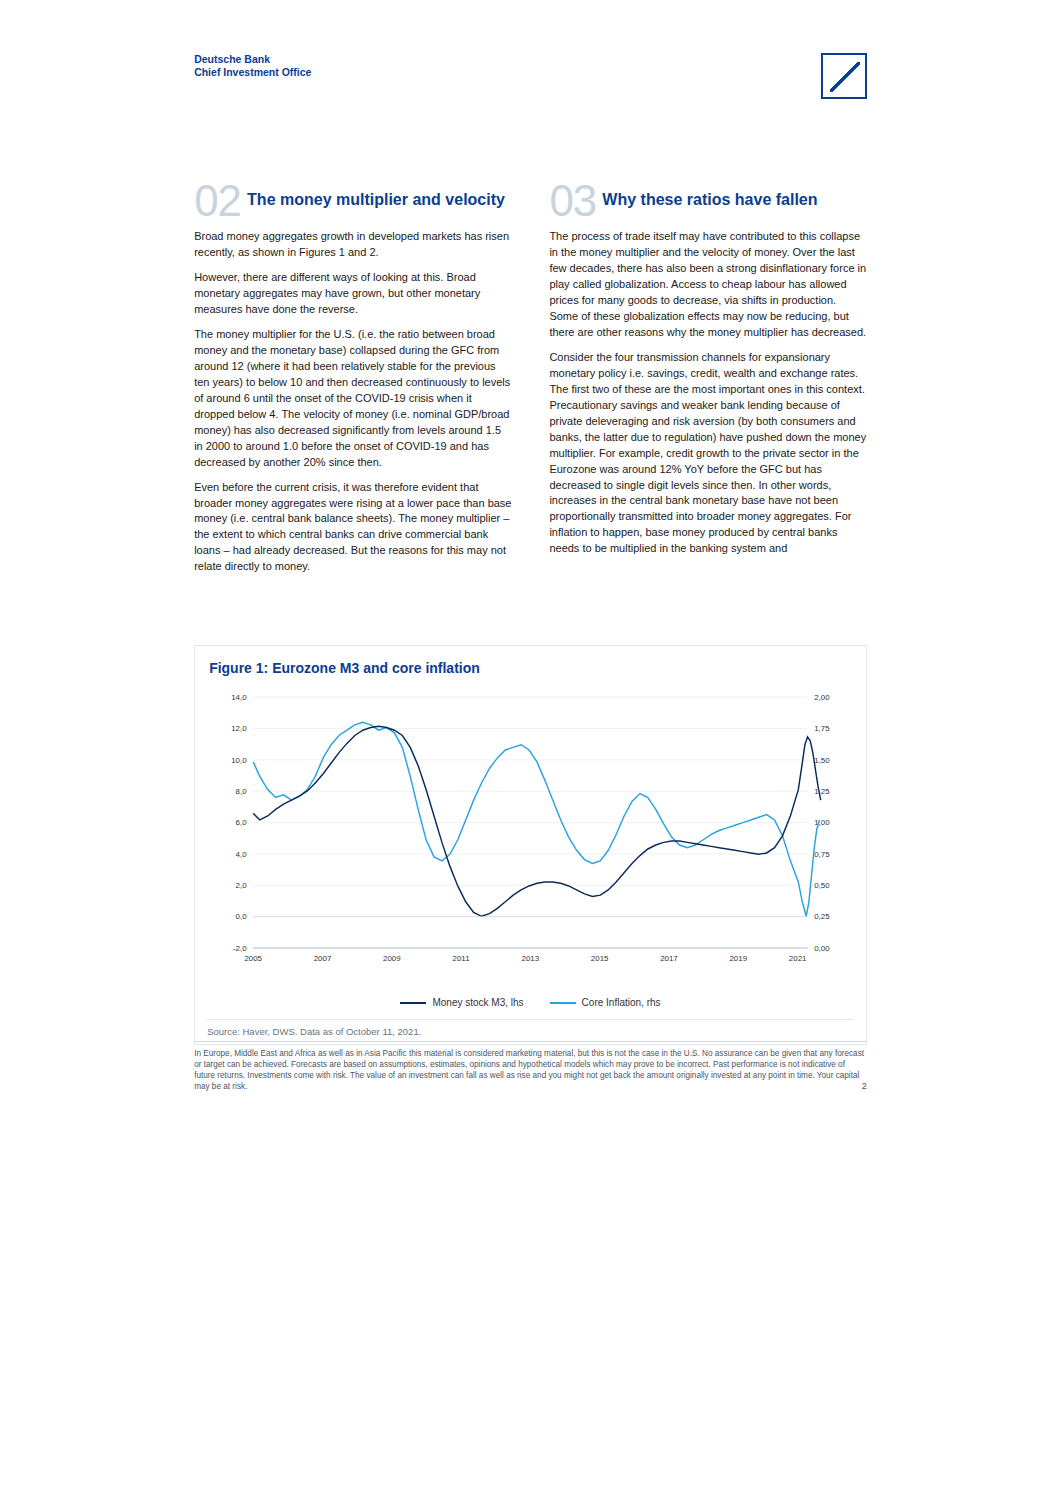Deutsche Bank
Chief Investment Office
02
The money multiplier and velocity
Broad money aggregates growth in developed markets has risen recently, as shown in Figures 1 and 2.
However, there are different ways of looking at this. Broad monetary aggregates may have grown, but other monetary measures have done the reverse.
The money multiplier for the U.S. (i.e. the ratio between broad money and the monetary base) collapsed during the GFC from around 12 (where it had been relatively stable for the previous ten years) to below 10 and then decreased continuously to levels of around 6 until the onset of the COVID-19 crisis when it dropped below 4. The velocity of money (i.e. nominal GDP/broad money) has also decreased significantly from levels around 1.5 in 2000 to around 1.0 before the onset of COVID-19 and has decreased by another 20% since then.
Even before the current crisis, it was therefore evident that broader money aggregates were rising at a lower pace than base money (i.e. central bank balance sheets). The money multiplier – the extent to which central banks can drive commercial bank loans – had already decreased. But the reasons for this may not relate directly to money.
03
Why these ratios have fallen
The process of trade itself may have contributed to this collapse in the money multiplier and the velocity of money. Over the last few decades, there has also been a strong disinflationary force in play called globalization. Access to cheap labour has allowed prices for many goods to decrease, via shifts in production. Some of these globalization effects may now be reducing, but there are other reasons why the money multiplier has decreased.
Consider the four transmission channels for expansionary monetary policy i.e. savings, credit, wealth and exchange rates. The first two of these are the most important ones in this context. Precautionary savings and weaker bank lending because of private deleveraging and risk aversion (by both consumers and banks, the latter due to regulation) have pushed down the money multiplier. For example, credit growth to the private sector in the Eurozone was around 12% YoY before the GFC but has decreased to single digit levels since then. In other words, increases in the central bank monetary base have not been proportionally transmitted into broader money aggregates. For inflation to happen, base money produced by central banks needs to be multiplied in the banking system and
Figure 1: Eurozone M3 and core inflation
14,0 12,0 10,0 8,0 6,0 4,0 2,0 0,0 -2,0 2,00 1,75 1,50 1,25 1,00 0,75 0,50 0,25 0,00 2005 2007 2009 2011 2013 2015 2017 2019 2021
Money stock M3, lhs
Core Inflation, rhs
Source: Haver, DWS. Data as of October 11, 2021.
In Europe, Middle East and Africa as well as in Asia Pacific this material is considered marketing material, but this is not the case in the U.S. No assurance can be given that any forecast or target can be achieved. Forecasts are based on assumptions, estimates, opinions and hypothetical models which may prove to be incorrect. Past performance is not indicative of future returns. Investments come with risk. The value of an investment can fall as well as rise and you might not get back the amount originally invested at any point in time. Your capital may be at risk.
2